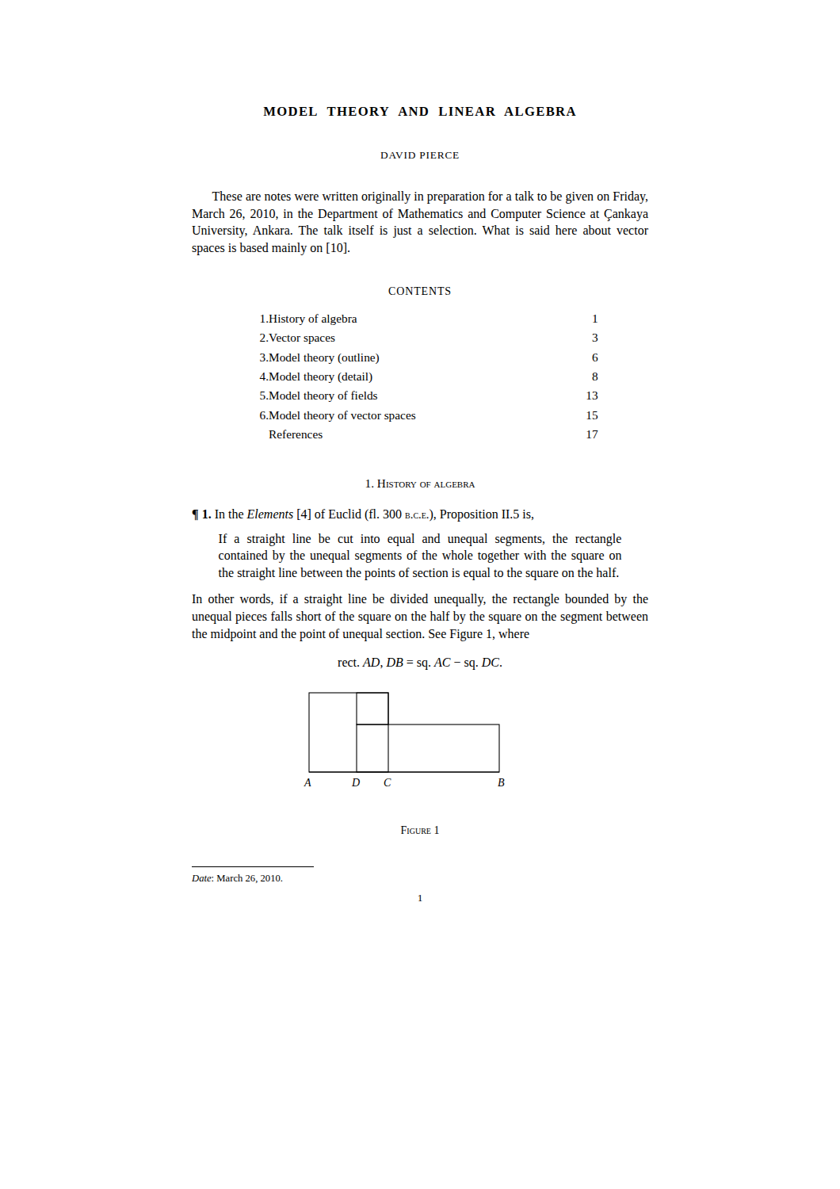Model Theory and Linear Algebra
David Pierce
These are notes were written originally in preparation for a talk to be given on Friday, March 26, 2010, in the Department of Mathematics and Computer Science at Çankaya University, Ankara. The talk itself is just a selection. What is said here about vector spaces is based mainly on [10].
Contents
| 1. | History of algebra | 1 |
| 2. | Vector spaces | 3 |
| 3. | Model theory (outline) | 6 |
| 4. | Model theory (detail) | 8 |
| 5. | Model theory of fields | 13 |
| 6. | Model theory of vector spaces | 15 |
| | References | 17 |
1. History of algebra
¶ 1. In the Elements [4] of Euclid (fl. 300 b.c.e.), Proposition II.5 is,
If a straight line be cut into equal and unequal segments, the rectangle contained by the unequal segments of the whole together with the square on the straight line between the points of section is equal to the square on the half.
In other words, if a straight line be divided unequally, the rectangle bounded by the unequal pieces falls short of the square on the half by the square on the segment between the midpoint and the point of unequal section. See Figure 1, where
rect. AD, DB = sq. AC − sq. DC.
A D C B
Figure 1
Date: March 26, 2010.
1